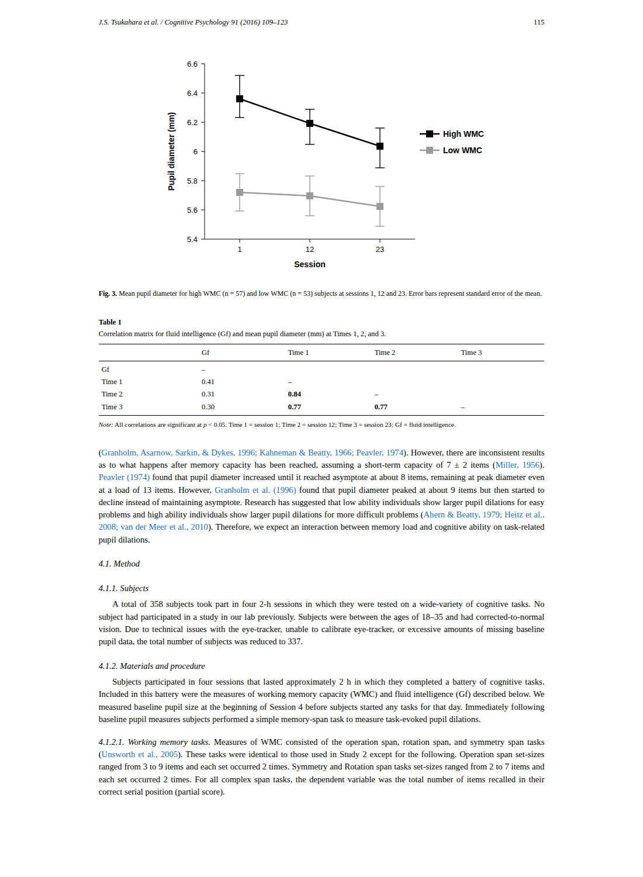J.S. Tsukahara et al. / Cognitive Psychology 91 (2016) 109–123 115
6.6 6.4 6.2 6 5.8 5.6 5.4 1 12 23 Session Pupil diameter (mm) High WMC Low WMC
Fig. 3. Mean pupil diameter for high WMC (n = 57) and low WMC (n = 53) subjects at sessions 1, 12 and 23. Error bars represent standard error of the mean.
Table 1
Correlation matrix for fluid intelligence (Gf) and mean pupil diameter (mm) at Times 1, 2, and 3.
| | Gf | Time 1 | Time 2 | Time 3 |
| --- | --- | --- | --- | --- |
| Gf | – | | | |
| Time 1 | 0.41 | – | | |
| Time 2 | 0.31 | 0.84 | – | |
| Time 3 | 0.30 | 0.77 | 0.77 | – |
Note: All correlations are significant at p < 0.05. Time 1 = session 1; Time 2 = session 12; Time 3 = session 23; Gf = fluid intelligence.
(Granholm, Asarnow, Sarkin, & Dykes, 1996; Kahneman & Beatty, 1966; Peavler, 1974). However, there are inconsistent results as to what happens after memory capacity has been reached, assuming a short-term capacity of 7 ± 2 items (Miller, 1956). Peavler (1974) found that pupil diameter increased until it reached asymptote at about 8 items, remaining at peak diameter even at a load of 13 items. However, Granholm et al. (1996) found that pupil diameter peaked at about 9 items but then started to decline instead of maintaining asymptote. Research has suggested that low ability individuals show larger pupil dilations for easy problems and high ability individuals show larger pupil dilations for more difficult problems (Ahern & Beatty, 1979; Heitz et al., 2008; van der Meer et al., 2010). Therefore, we expect an interaction between memory load and cognitive ability on task-related pupil dilations.
4.1. Method
4.1.1. Subjects
A total of 358 subjects took part in four 2-h sessions in which they were tested on a wide-variety of cognitive tasks. No subject had participated in a study in our lab previously. Subjects were between the ages of 18–35 and had corrected-to-normal vision. Due to technical issues with the eye-tracker, unable to calibrate eye-tracker, or excessive amounts of missing baseline pupil data, the total number of subjects was reduced to 337.
4.1.2. Materials and procedure
Subjects participated in four sessions that lasted approximately 2 h in which they completed a battery of cognitive tasks. Included in this battery were the measures of working memory capacity (WMC) and fluid intelligence (Gf) described below. We measured baseline pupil size at the beginning of Session 4 before subjects started any tasks for that day. Immediately following baseline pupil measures subjects performed a simple memory-span task to measure task-evoked pupil dilations.
4.1.2.1. Working memory tasks.
Measures of WMC consisted of the operation span, rotation span, and symmetry span tasks (Unsworth et al., 2005). These tasks were identical to those used in Study 2 except for the following. Operation span set-sizes ranged from 3 to 9 items and each set occurred 2 times. Symmetry and Rotation span tasks set-sizes ranged from 2 to 7 items and each set occurred 2 times. For all complex span tasks, the dependent variable was the total number of items recalled in their correct serial position (partial score).